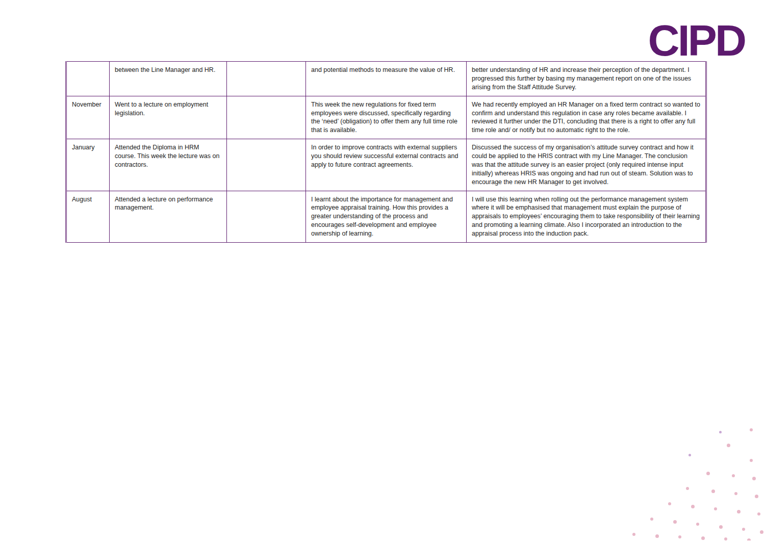CIPD
| | between the Line Manager and HR. | | and potential methods to measure the value of HR. | better understanding of HR and increase their perception of the department. I progressed this further by basing my management report on one of the issues arising from the Staff Attitude Survey. |
| November | Went to a lecture on employment legislation. | | This week the new regulations for fixed term employees were discussed, specifically regarding the ‘need’ (obligation) to offer them any full time role that is available. | We had recently employed an HR Manager on a fixed term contract so wanted to confirm and understand this regulation in case any roles became available. I reviewed it further under the DTI, concluding that there is a right to offer any full time role and/ or notify but no automatic right to the role. |
| January | Attended the Diploma in HRM course. This week the lecture was on contractors. | | In order to improve contracts with external suppliers you should review successful external contracts and apply to future contract agreements. | Discussed the success of my organisation’s attitude survey contract and how it could be applied to the HRIS contract with my Line Manager. The conclusion was that the attitude survey is an easier project (only required intense input initially) whereas HRIS was ongoing and had run out of steam. Solution was to encourage the new HR Manager to get involved. |
| August | Attended a lecture on performance management. | | I learnt about the importance for management and employee appraisal training. How this provides a greater understanding of the process and encourages self-development and employee ownership of learning. | I will use this learning when rolling out the performance management system where it will be emphasised that management must explain the purpose of appraisals to employees’ encouraging them to take responsibility of their learning and promoting a learning climate. Also I incorporated an introduction to the appraisal process into the induction pack. |